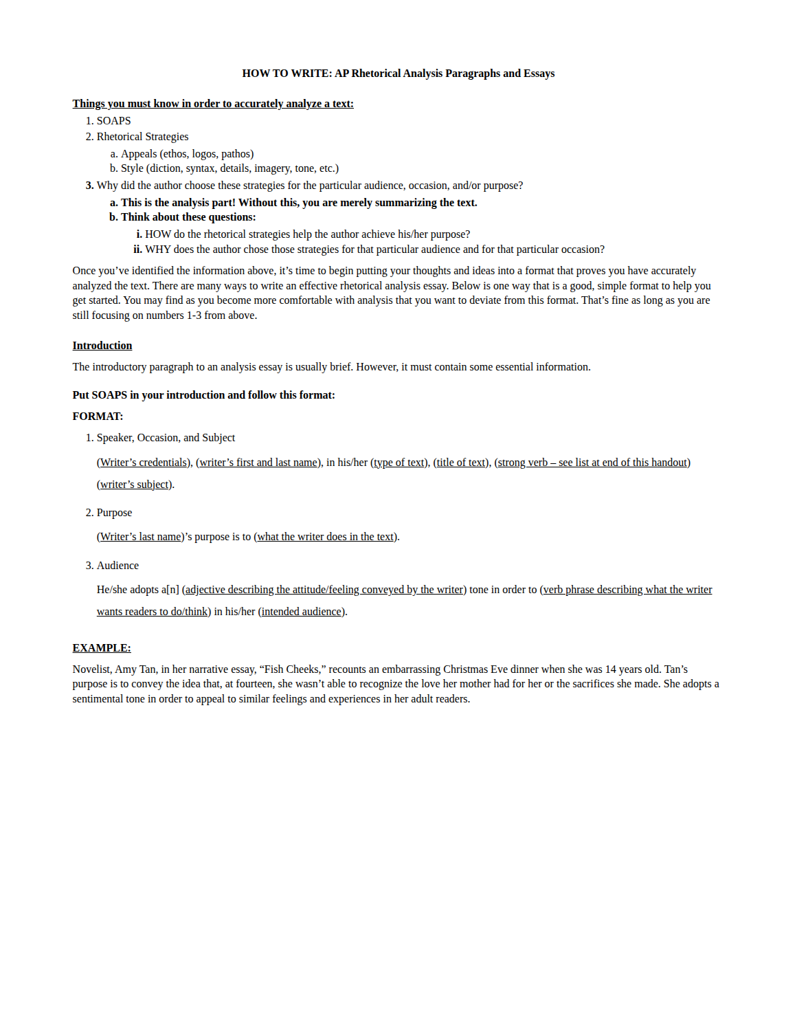HOW TO WRITE: AP Rhetorical Analysis Paragraphs and Essays
Things you must know in order to accurately analyze a text:
SOAPS
Rhetorical Strategies
Appeals (ethos, logos, pathos)
Style (diction, syntax, details, imagery, tone, etc.)
Why did the author choose these strategies for the particular audience, occasion, and/or purpose?
This is the analysis part! Without this, you are merely summarizing the text.
Think about these questions:
HOW do the rhetorical strategies help the author achieve his/her purpose?
WHY does the author chose those strategies for that particular audience and for that particular occasion?
Once you’ve identified the information above, it’s time to begin putting your thoughts and ideas into a format that proves you have accurately analyzed the text. There are many ways to write an effective rhetorical analysis essay. Below is one way that is a good, simple format to help you get started. You may find as you become more comfortable with analysis that you want to deviate from this format. That’s fine as long as you are still focusing on numbers 1-3 from above.
Introduction
The introductory paragraph to an analysis essay is usually brief. However, it must contain some essential information.
Put SOAPS in your introduction and follow this format:
FORMAT:
Speaker, Occasion, and Subject
(Writer’s credentials), (writer’s first and last name), in his/her (type of text), (title of text), (strong verb – see list at end of this handout) (writer’s subject).
Purpose
(Writer’s last name)’s purpose is to (what the writer does in the text).
Audience
He/she adopts a[n] (adjective describing the attitude/feeling conveyed by the writer) tone in order to (verb phrase describing what the writer wants readers to do/think) in his/her (intended audience).
EXAMPLE:
Novelist, Amy Tan, in her narrative essay, “Fish Cheeks,” recounts an embarrassing Christmas Eve dinner when she was 14 years old. Tan’s purpose is to convey the idea that, at fourteen, she wasn’t able to recognize the love her mother had for her or the sacrifices she made. She adopts a sentimental tone in order to appeal to similar feelings and experiences in her adult readers.